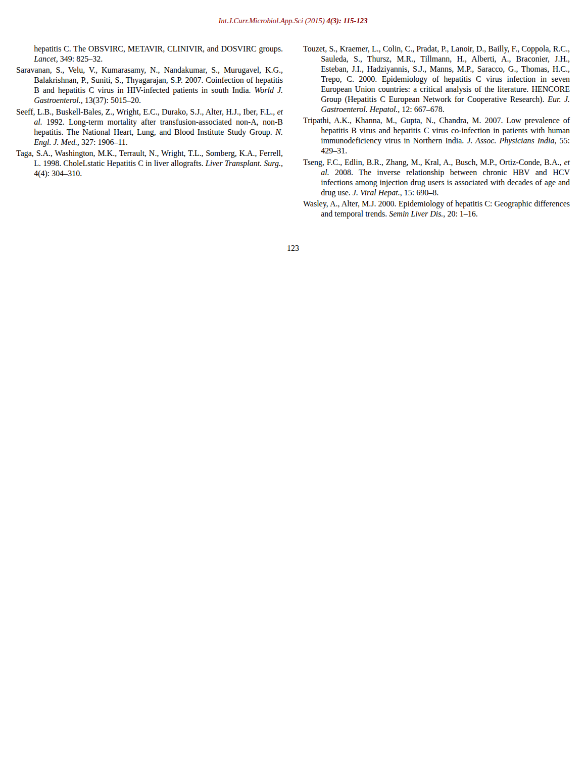Int.J.Curr.Microbiol.App.Sci (2015) 4(3): 115-123
hepatitis C. The OBSVIRC, METAVIR, CLINIVIR, and DOSVIRC groups. Lancet, 349: 825–32.
Saravanan, S., Velu, V., Kumarasamy, N., Nandakumar, S., Murugavel, K.G., Balakrishnan, P., Suniti, S., Thyagarajan, S.P. 2007. Coinfection of hepatitis B and hepatitis C virus in HIV-infected patients in south India. World J. Gastroenterol., 13(37): 5015–20.
Seeff, L.B., Buskell-Bales, Z., Wright, E.C., Durako, S.J., Alter, H.J., Iber, F.L., et al. 1992. Long-term mortality after transfusion-associated non-A, non-B hepatitis. The National Heart, Lung, and Blood Institute Study Group. N. Engl. J. Med., 327: 1906–11.
Taga, S.A., Washington, M.K., Terrault, N., Wright, T.L., Somberg, K.A., Ferrell, L. 1998. CholeLstatic Hepatitis C in liver allografts. Liver Transplant. Surg., 4(4): 304–310.
Touzet, S., Kraemer, L., Colin, C., Pradat, P., Lanoir, D., Bailly, F., Coppola, R.C., Sauleda, S., Thursz, M.R., Tillmann, H., Alberti, A., Braconier, J.H., Esteban, J.I., Hadziyannis, S.J., Manns, M.P., Saracco, G., Thomas, H.C., Trepo, C. 2000. Epidemiology of hepatitis C virus infection in seven European Union countries: a critical analysis of the literature. HENCORE Group (Hepatitis C European Network for Cooperative Research). Eur. J. Gastroenterol. Hepatol., 12: 667–678.
Tripathi, A.K., Khanna, M., Gupta, N., Chandra, M. 2007. Low prevalence of hepatitis B virus and hepatitis C virus co-infection in patients with human immunodeficiency virus in Northern India. J. Assoc. Physicians India, 55: 429–31.
Tseng, F.C., Edlin, B.R., Zhang, M., Kral, A., Busch, M.P., Ortiz-Conde, B.A., et al. 2008. The inverse relationship between chronic HBV and HCV infections among injection drug users is associated with decades of age and drug use. J. Viral Hepat., 15: 690–8.
Wasley, A., Alter, M.J. 2000. Epidemiology of hepatitis C: Geographic differences and temporal trends. Semin Liver Dis., 20: 1–16.
123